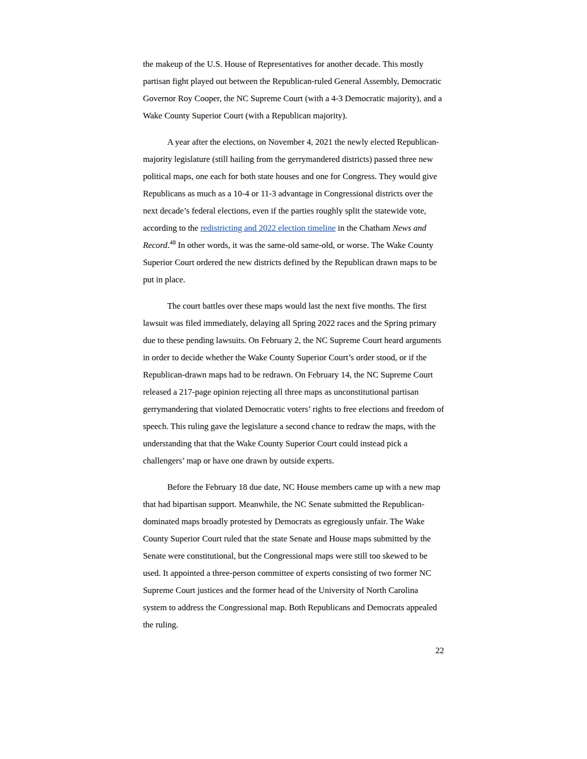the makeup of the U.S. House of Representatives for another decade. This mostly partisan fight played out between the Republican-ruled General Assembly, Democratic Governor Roy Cooper, the NC Supreme Court (with a 4-3 Democratic majority), and a Wake County Superior Court (with a Republican majority).
A year after the elections, on November 4, 2021 the newly elected Republican-majority legislature (still hailing from the gerrymandered districts) passed three new political maps, one each for both state houses and one for Congress. They would give Republicans as much as a 10-4 or 11-3 advantage in Congressional districts over the next decade’s federal elections, even if the parties roughly split the statewide vote, according to the redistricting and 2022 election timeline in the Chatham News and Record.48 In other words, it was the same-old same-old, or worse. The Wake County Superior Court ordered the new districts defined by the Republican drawn maps to be put in place.
The court battles over these maps would last the next five months. The first lawsuit was filed immediately, delaying all Spring 2022 races and the Spring primary due to these pending lawsuits. On February 2, the NC Supreme Court heard arguments in order to decide whether the Wake County Superior Court’s order stood, or if the Republican-drawn maps had to be redrawn. On February 14, the NC Supreme Court released a 217-page opinion rejecting all three maps as unconstitutional partisan gerrymandering that violated Democratic voters’ rights to free elections and freedom of speech. This ruling gave the legislature a second chance to redraw the maps, with the understanding that that the Wake County Superior Court could instead pick a challengers’ map or have one drawn by outside experts.
Before the February 18 due date, NC House members came up with a new map that had bipartisan support. Meanwhile, the NC Senate submitted the Republican-dominated maps broadly protested by Democrats as egregiously unfair. The Wake County Superior Court ruled that the state Senate and House maps submitted by the Senate were constitutional, but the Congressional maps were still too skewed to be used. It appointed a three-person committee of experts consisting of two former NC Supreme Court justices and the former head of the University of North Carolina system to address the Congressional map. Both Republicans and Democrats appealed the ruling.
22